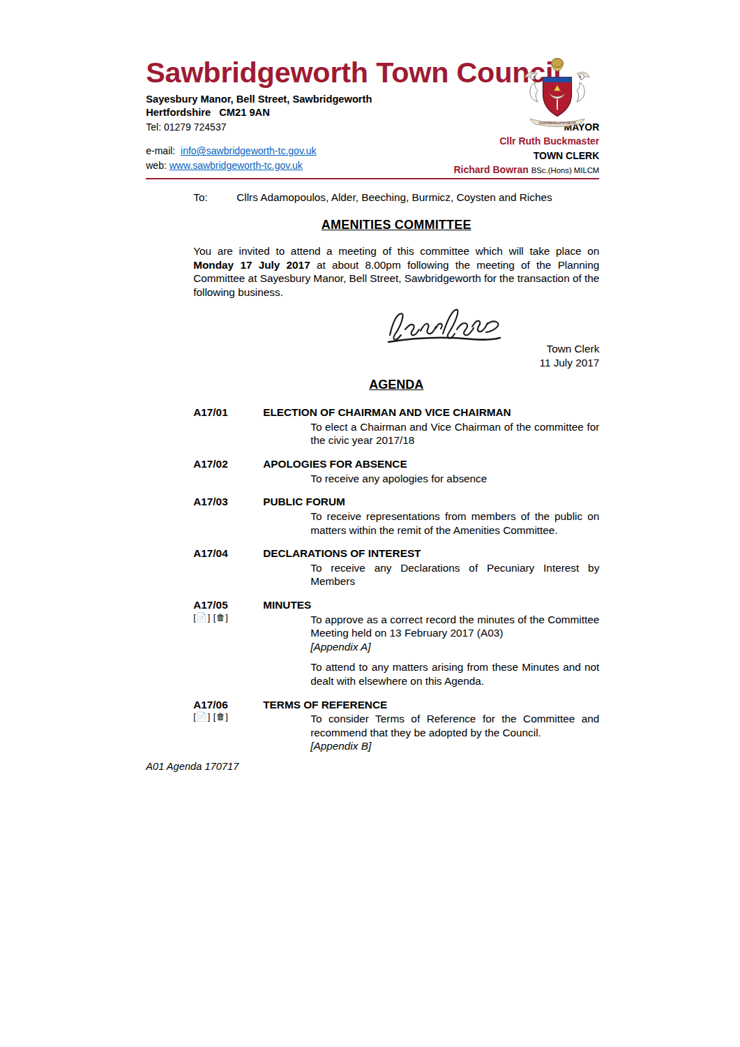Sawbridgeworth Town Council
SAWBRIDGEWORTH
Sayesbury Manor, Bell Street, Sawbridgeworth
Hertfordshire CM21 9AN
Tel: 01279 724537
e-mail: info@sawbridgeworth-tc.gov.uk
web: www.sawbridgeworth-tc.gov.uk
MAYOR
Cllr Ruth Buckmaster
TOWN CLERK
Richard Bowran BSc.(Hons) MILCM
To: Cllrs Adamopoulos, Alder, Beeching, Burmicz, Coysten and Riches
AMENITIES COMMITTEE
You are invited to attend a meeting of this committee which will take place on Monday 17 July 2017 at about 8.00pm following the meeting of the Planning Committee at Sayesbury Manor, Bell Street, Sawbridgeworth for the transaction of the following business.
Town Clerk
11 July 2017
AGENDA
| A17/01 | ELECTION OF CHAIRMAN AND VICE CHAIRMAN To elect a Chairman and Vice Chairman of the committee for the civic year 2017/18 |
| A17/02 | APOLOGIES FOR ABSENCE To receive any apologies for absence |
| A17/03 | PUBLIC FORUM To receive representations from members of the public on matters within the remit of the Amenities Committee. |
| A17/04 | DECLARATIONS OF INTEREST To receive any Declarations of Pecuniary Interest by Members |
| A17/05 [📄] [🗑] | MINUTES To approve as a correct record the minutes of the Committee Meeting held on 13 February 2017 (A03) [Appendix A] To attend to any matters arising from these Minutes and not dealt with elsewhere on this Agenda. |
| A17/06 [📄] [🗑] | TERMS OF REFERENCE To consider Terms of Reference for the Committee and recommend that they be adopted by the Council. [Appendix B] |
A01 Agenda 170717